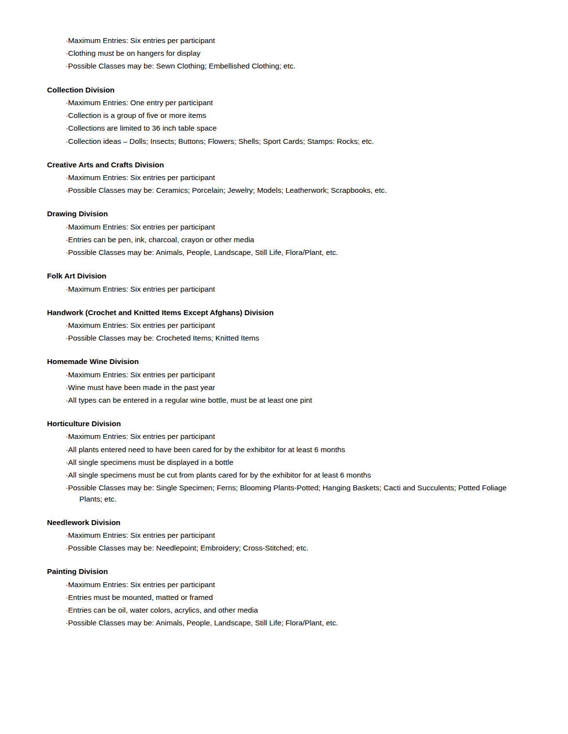·Maximum Entries: Six entries per participant
·Clothing must be on hangers for display
·Possible Classes may be: Sewn Clothing; Embellished Clothing; etc.
Collection Division
·Maximum Entries: One entry per participant
·Collection is a group of five or more items
·Collections are limited to 36 inch table space
·Collection ideas – Dolls; Insects; Buttons; Flowers; Shells; Sport Cards; Stamps: Rocks; etc.
Creative Arts and Crafts Division
·Maximum Entries: Six entries per participant
·Possible Classes may be: Ceramics; Porcelain; Jewelry; Models; Leatherwork; Scrapbooks, etc.
Drawing Division
·Maximum Entries: Six entries per participant
·Entries can be pen, ink, charcoal, crayon or other media
·Possible Classes may be: Animals, People, Landscape, Still Life, Flora/Plant, etc.
Folk Art Division
·Maximum Entries: Six entries per participant
Handwork (Crochet and Knitted Items Except Afghans) Division
·Maximum Entries: Six entries per participant
·Possible Classes may be: Crocheted Items; Knitted Items
Homemade Wine Division
·Maximum Entries: Six entries per participant
·Wine must have been made in the past year
·All types can be entered in a regular wine bottle, must be at least one pint
Horticulture Division
·Maximum Entries: Six entries per participant
·All plants entered need to have been cared for by the exhibitor for at least 6 months
·All single specimens must be displayed in a bottle
·All single specimens must be cut from plants cared for by the exhibitor for at least 6 months
·Possible Classes may be: Single Specimen; Ferns; Blooming Plants-Potted; Hanging Baskets; Cacti and Succulents; Potted Foliage Plants; etc.
Needlework Division
·Maximum Entries: Six entries per participant
·Possible Classes may be: Needlepoint; Embroidery; Cross-Stitched; etc.
Painting Division
·Maximum Entries: Six entries per participant
·Entries must be mounted, matted or framed
·Entries can be oil, water colors, acrylics, and other media
·Possible Classes may be: Animals, People, Landscape, Still Life; Flora/Plant, etc.